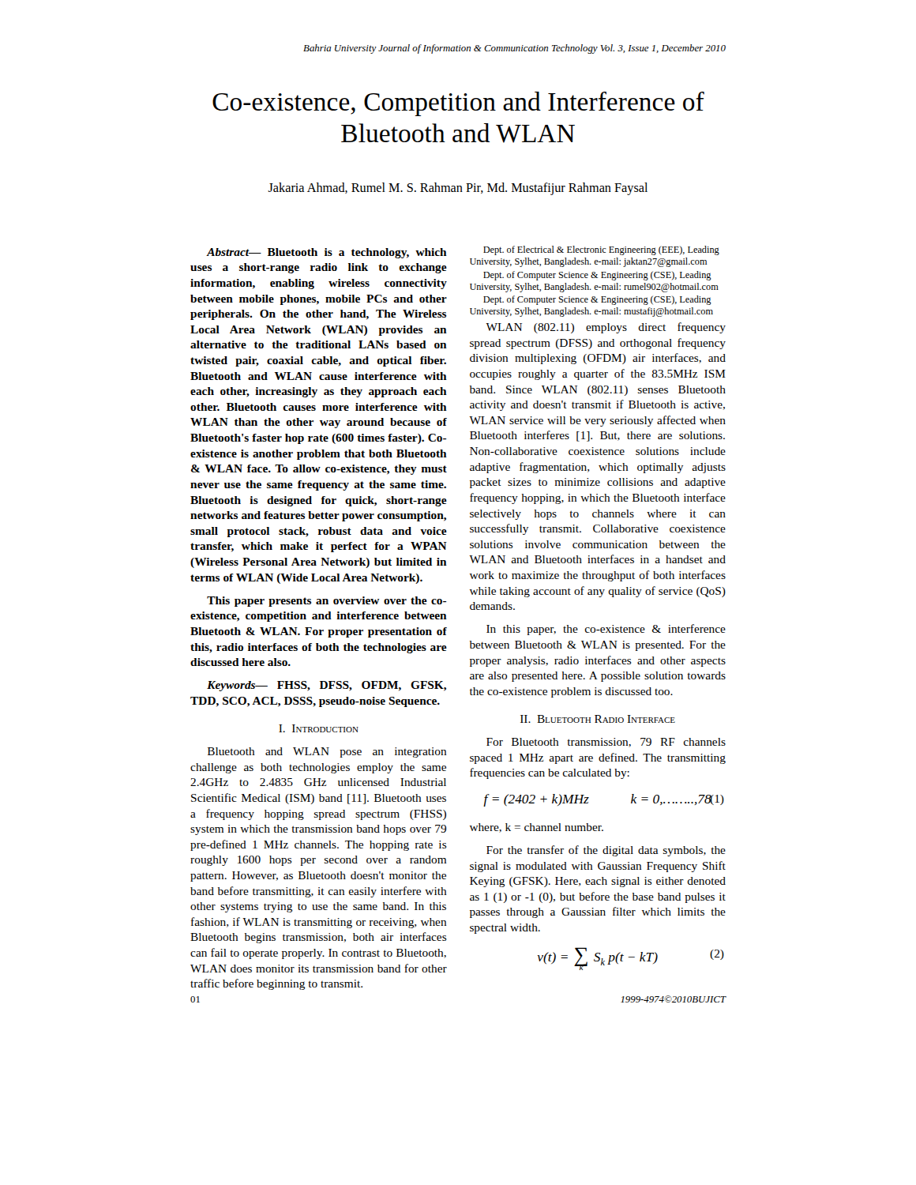Bahria University Journal of Information & Communication Technology Vol. 3, Issue 1, December 2010
Co-existence, Competition and Interference of
Bluetooth and WLAN
Jakaria Ahmad, Rumel M. S. Rahman Pir, Md. Mustafijur Rahman Faysal
Abstract— Bluetooth is a technology, which uses a short-range radio link to exchange information, enabling wireless connectivity between mobile phones, mobile PCs and other peripherals. On the other hand, The Wireless Local Area Network (WLAN) provides an alternative to the traditional LANs based on twisted pair, coaxial cable, and optical fiber. Bluetooth and WLAN cause interference with each other, increasingly as they approach each other. Bluetooth causes more interference with WLAN than the other way around because of Bluetooth's faster hop rate (600 times faster). Co-existence is another problem that both Bluetooth & WLAN face. To allow co-existence, they must never use the same frequency at the same time. Bluetooth is designed for quick, short-range networks and features better power consumption, small protocol stack, robust data and voice transfer, which make it perfect for a WPAN (Wireless Personal Area Network) but limited in terms of WLAN (Wide Local Area Network).
This paper presents an overview over the co-existence, competition and interference between Bluetooth & WLAN. For proper presentation of this, radio interfaces of both the technologies are discussed here also.
Keywords— FHSS, DFSS, OFDM, GFSK, TDD, SCO, ACL, DSSS, pseudo-noise Sequence.
I. Introduction
Bluetooth and WLAN pose an integration challenge as both technologies employ the same 2.4GHz to 2.4835 GHz unlicensed Industrial Scientific Medical (ISM) band [11]. Bluetooth uses a frequency hopping spread spectrum (FHSS) system in which the transmission band hops over 79 pre-defined 1 MHz channels. The hopping rate is roughly 1600 hops per second over a random pattern. However, as Bluetooth doesn't monitor the band before transmitting, it can easily interfere with other systems trying to use the same band. In this fashion, if WLAN is transmitting or receiving, when Bluetooth begins transmission, both air interfaces can fail to operate properly. In contrast to Bluetooth, WLAN does monitor its transmission band for other traffic before beginning to transmit.
Dept. of Electrical & Electronic Engineering (EEE), Leading University, Sylhet, Bangladesh. e-mail: jaktan27@gmail.com
Dept. of Computer Science & Engineering (CSE), Leading University, Sylhet, Bangladesh. e-mail: rumel902@hotmail.com
Dept. of Computer Science & Engineering (CSE), Leading University, Sylhet, Bangladesh. e-mail: mustafij@hotmail.com
WLAN (802.11) employs direct frequency spread spectrum (DFSS) and orthogonal frequency division multiplexing (OFDM) air interfaces, and occupies roughly a quarter of the 83.5MHz ISM band. Since WLAN (802.11) senses Bluetooth activity and doesn't transmit if Bluetooth is active, WLAN service will be very seriously affected when Bluetooth interferes [1]. But, there are solutions. Non-collaborative coexistence solutions include adaptive fragmentation, which optimally adjusts packet sizes to minimize collisions and adaptive frequency hopping, in which the Bluetooth interface selectively hops to channels where it can successfully transmit. Collaborative coexistence solutions involve communication between the WLAN and Bluetooth interfaces in a handset and work to maximize the throughput of both interfaces while taking account of any quality of service (QoS) demands.
In this paper, the co-existence & interference between Bluetooth & WLAN is presented. For the proper analysis, radio interfaces and other aspects are also presented here. A possible solution towards the co-existence problem is discussed too.
II. Bluetooth Radio Interface
For Bluetooth transmission, 79 RF channels spaced 1 MHz apart are defined. The transmitting frequencies can be calculated by:
f = (2402 + k)MHz k = 0,……..,78(1)
where, k = channel number.
For the transfer of the digital data symbols, the signal is modulated with Gaussian Frequency Shift Keying (GFSK). Here, each signal is either denoted as 1 (1) or -1 (0), but before the base band pulses it passes through a Gaussian filter which limits the spectral width.
v(t) = ∑k Sk p(t − kT)(2)
01 1999-4974©2010BUJICT